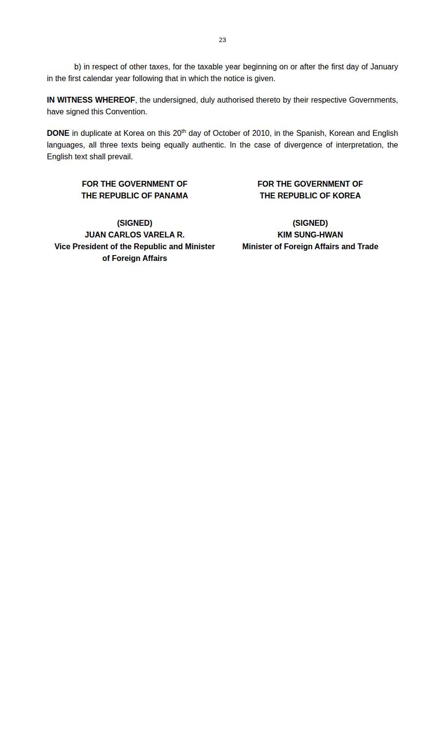23
b) in respect of other taxes, for the taxable year beginning on or after the first day of January in the first calendar year following that in which the notice is given.
IN WITNESS WHEREOF, the undersigned, duly authorised thereto by their respective Governments, have signed this Convention.
DONE in duplicate at Korea on this 20th day of October of 2010, in the Spanish, Korean and English languages, all three texts being equally authentic. In the case of divergence of interpretation, the English text shall prevail.
| FOR THE GOVERNMENT OF THE REPUBLIC OF PANAMA | FOR THE GOVERNMENT OF THE REPUBLIC OF KOREA |
| (SIGNED) JUAN CARLOS VARELA R. Vice President of the Republic and Minister of Foreign Affairs | (SIGNED) KIM SUNG-HWAN Minister of Foreign Affairs and Trade |